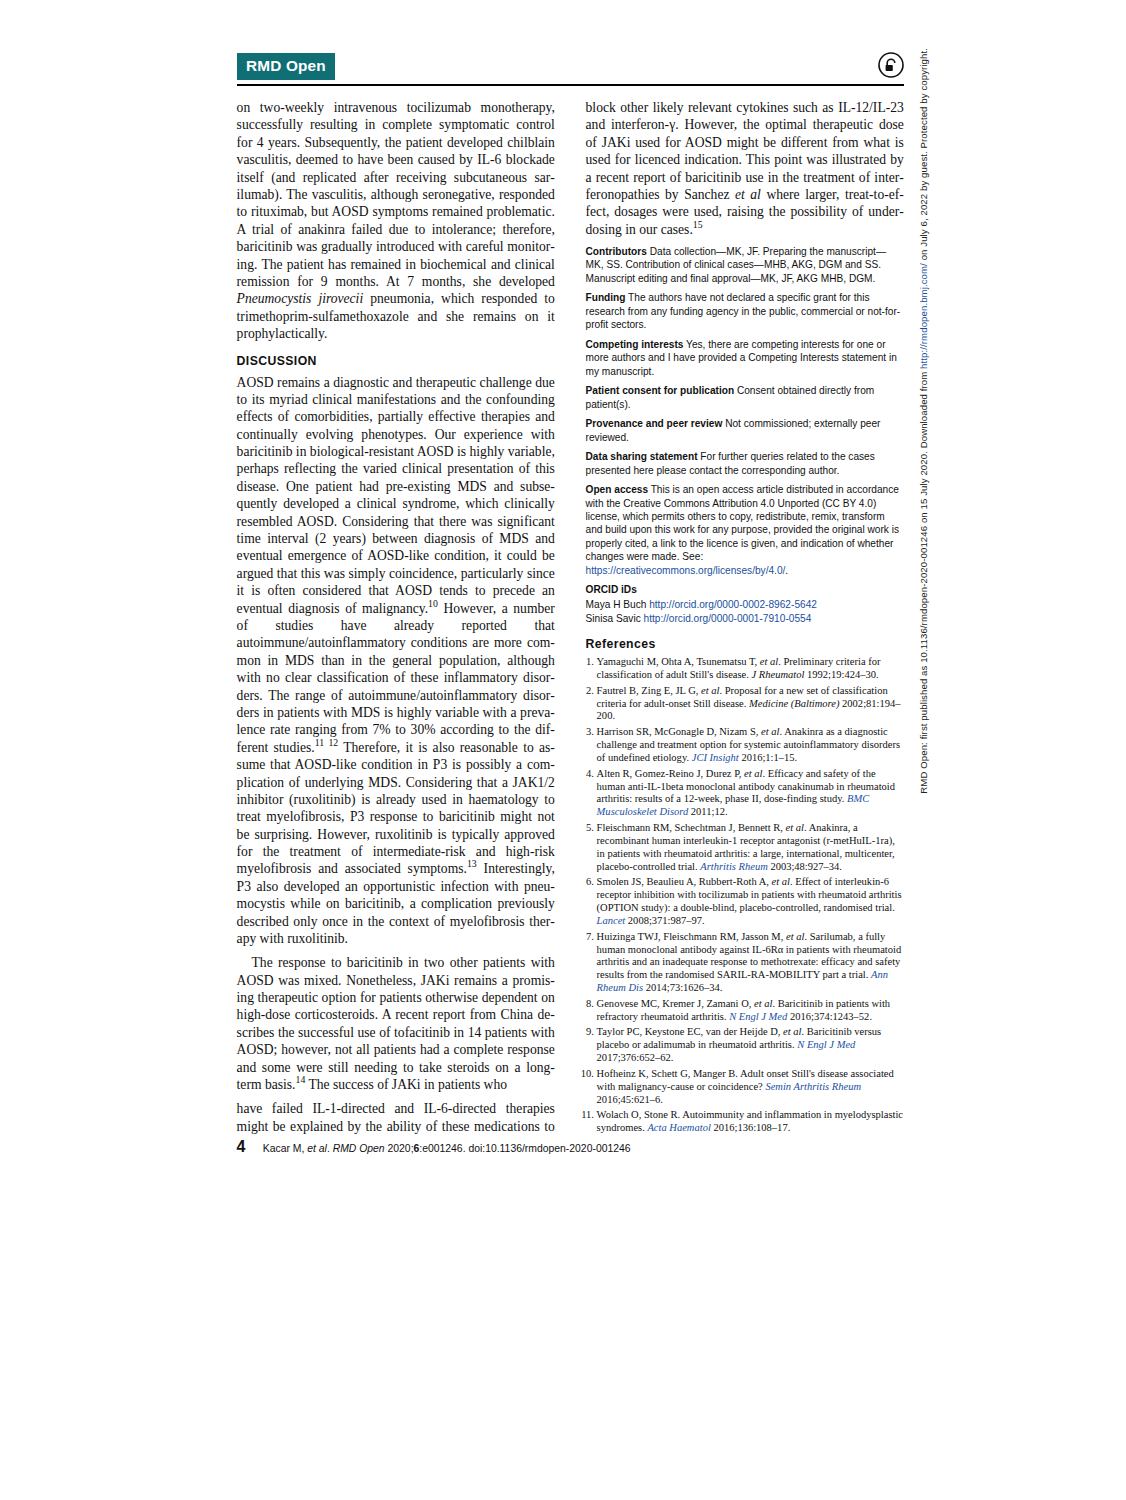RMD Open: first published as 10.1136/rmdopen-2020-001246 on 15 July 2020. Downloaded from http://rmdopen.bmj.com/ on July 6, 2022 by guest. Protected by copyright.
RMD Open
on two-weekly intravenous tocilizumab monotherapy, successfully resulting in complete symptomatic control for 4 years. Subsequently, the patient developed chilblain vasculitis, deemed to have been caused by IL-6 blockade itself (and replicated after receiving subcutaneous sarilumab). The vasculitis, although seronegative, responded to rituximab, but AOSD symptoms remained problematic. A trial of anakinra failed due to intolerance; therefore, baricitinib was gradually introduced with careful monitoring. The patient has remained in biochemical and clinical remission for 9 months. At 7 months, she developed Pneumocystis jirovecii pneumonia, which responded to trimethoprim-sulfamethoxazole and she remains on it prophylactically.
Discussion
AOSD remains a diagnostic and therapeutic challenge due to its myriad clinical manifestations and the confounding effects of comorbidities, partially effective therapies and continually evolving phenotypes. Our experience with baricitinib in biological-resistant AOSD is highly variable, perhaps reflecting the varied clinical presentation of this disease. One patient had pre-existing MDS and subsequently developed a clinical syndrome, which clinically resembled AOSD. Considering that there was significant time interval (2 years) between diagnosis of MDS and eventual emergence of AOSD-like condition, it could be argued that this was simply coincidence, particularly since it is often considered that AOSD tends to precede an eventual diagnosis of malignancy.10 However, a number of studies have already reported that autoimmune/autoinflammatory conditions are more common in MDS than in the general population, although with no clear classification of these inflammatory disorders. The range of autoimmune/autoinflammatory disorders in patients with MDS is highly variable with a prevalence rate ranging from 7% to 30% according to the different studies.11 12 Therefore, it is also reasonable to assume that AOSD-like condition in P3 is possibly a complication of underlying MDS. Considering that a JAK1/2 inhibitor (ruxolitinib) is already used in haematology to treat myelofibrosis, P3 response to baricitinib might not be surprising. However, ruxolitinib is typically approved for the treatment of intermediate-risk and high-risk myelofibrosis and associated symptoms.13 Interestingly, P3 also developed an opportunistic infection with pneumocystis while on baricitinib, a complication previously described only once in the context of myelofibrosis therapy with ruxolitinib.
The response to baricitinib in two other patients with AOSD was mixed. Nonetheless, JAKi remains a promising therapeutic option for patients otherwise dependent on high-dose corticosteroids. A recent report from China describes the successful use of tofacitinib in 14 patients with AOSD; however, not all patients had a complete response and some were still needing to take steroids on a long-term basis.14 The success of JAKi in patients who
have failed IL-1-directed and IL-6-directed therapies might be explained by the ability of these medications to block other likely relevant cytokines such as IL-12/IL-23 and interferon-γ. However, the optimal therapeutic dose of JAKi used for AOSD might be different from what is used for licenced indication. This point was illustrated by a recent report of baricitinib use in the treatment of interferonopathies by Sanchez et al where larger, treat-to-effect, dosages were used, raising the possibility of underdosing in our cases.15
Contributors Data collection—MK, JF. Preparing the manuscript—MK, SS. Contribution of clinical cases—MHB, AKG, DGM and SS. Manuscript editing and final approval—MK, JF, AKG MHB, DGM.
Funding The authors have not declared a specific grant for this research from any funding agency in the public, commercial or not-for-profit sectors.
Competing interests Yes, there are competing interests for one or more authors and I have provided a Competing Interests statement in my manuscript.
Patient consent for publication Consent obtained directly from patient(s).
Provenance and peer review Not commissioned; externally peer reviewed.
Data sharing statement For further queries related to the cases presented here please contact the corresponding author.
Open access This is an open access article distributed in accordance with the Creative Commons Attribution 4.0 Unported (CC BY 4.0) license, which permits others to copy, redistribute, remix, transform and build upon this work for any purpose, provided the original work is properly cited, a link to the licence is given, and indication of whether changes were made. See: https://creativecommons.org/licenses/by/4.0/.
ORCID iDs
Maya H Buch http://orcid.org/0000-0002-8962-5642
Sinisa Savic http://orcid.org/0000-0001-7910-0554
References
Yamaguchi M, Ohta A, Tsunematsu T, et al. Preliminary criteria for classification of adult Still's disease. J Rheumatol 1992;19:424–30.
Fautrel B, Zing E, JL G, et al. Proposal for a new set of classification criteria for adult-onset Still disease. Medicine (Baltimore) 2002;81:194–200.
Harrison SR, McGonagle D, Nizam S, et al. Anakinra as a diagnostic challenge and treatment option for systemic autoinflammatory disorders of undefined etiology. JCI Insight 2016;1:1–15.
Alten R, Gomez-Reino J, Durez P, et al. Efficacy and safety of the human anti-IL-1beta monoclonal antibody canakinumab in rheumatoid arthritis: results of a 12-week, phase II, dose-finding study. BMC Musculoskelet Disord 2011;12.
Fleischmann RM, Schechtman J, Bennett R, et al. Anakinra, a recombinant human interleukin-1 receptor antagonist (r-metHuIL-1ra), in patients with rheumatoid arthritis: a large, international, multicenter, placebo-controlled trial. Arthritis Rheum 2003;48:927–34.
Smolen JS, Beaulieu A, Rubbert-Roth A, et al. Effect of interleukin-6 receptor inhibition with tocilizumab in patients with rheumatoid arthritis (OPTION study): a double-blind, placebo-controlled, randomised trial. Lancet 2008;371:987–97.
Huizinga TWJ, Fleischmann RM, Jasson M, et al. Sarilumab, a fully human monoclonal antibody against IL-6Rα in patients with rheumatoid arthritis and an inadequate response to methotrexate: efficacy and safety results from the randomised SARIL-RA-MOBILITY part a trial. Ann Rheum Dis 2014;73:1626–34.
Genovese MC, Kremer J, Zamani O, et al. Baricitinib in patients with refractory rheumatoid arthritis. N Engl J Med 2016;374:1243–52.
Taylor PC, Keystone EC, van der Heijde D, et al. Baricitinib versus placebo or adalimumab in rheumatoid arthritis. N Engl J Med 2017;376:652–62.
Hofheinz K, Schett G, Manger B. Adult onset Still's disease associated with malignancy-cause or coincidence? Semin Arthritis Rheum 2016;45:621–6.
Wolach O, Stone R. Autoimmunity and inflammation in myelodysplastic syndromes. Acta Haematol 2016;136:108–17.
4
Kacar M, et al. RMD Open 2020;6:e001246. doi:10.1136/rmdopen-2020-001246